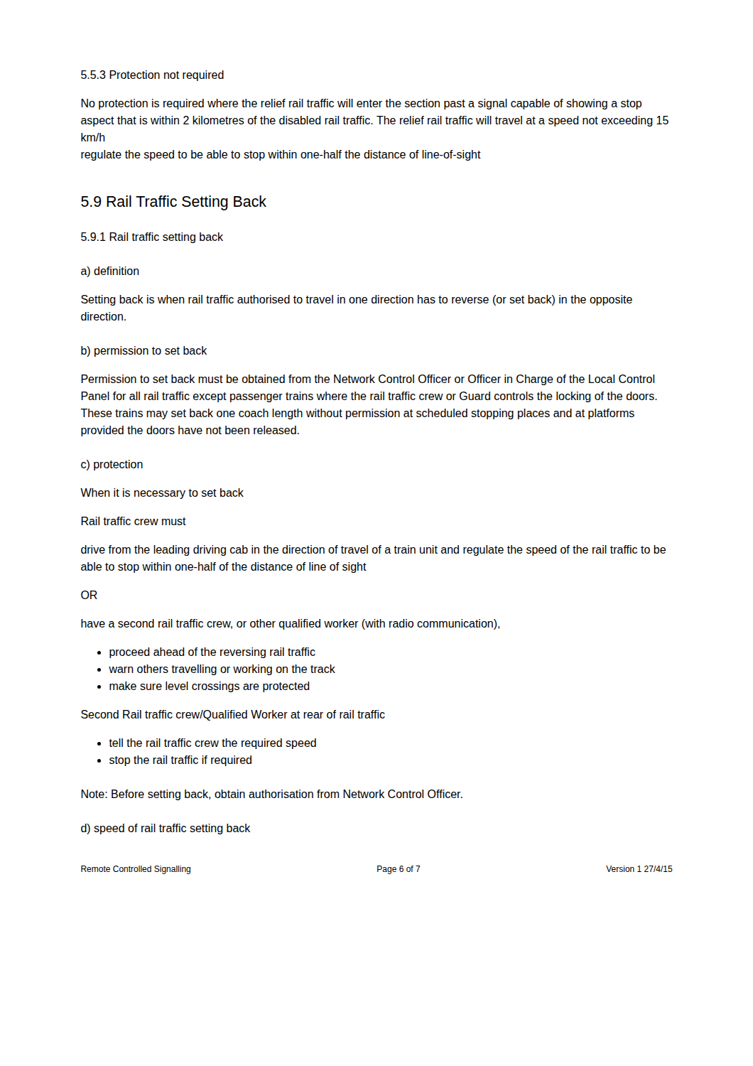5.5.3 Protection not required
No protection is required where the relief rail traffic will enter the section past a signal capable of showing a stop aspect that is within 2 kilometres of the disabled rail traffic. The relief rail traffic will travel at a speed not exceeding 15 km/h
regulate the speed to be able to stop within one-half the distance of line-of-sight
5.9 Rail Traffic Setting Back
5.9.1 Rail traffic setting back
a) definition
Setting back is when rail traffic authorised to travel in one direction has to reverse (or set back) in the opposite direction.
b) permission to set back
Permission to set back must be obtained from the Network Control Officer or Officer in Charge of the Local Control Panel for all rail traffic except passenger trains where the rail traffic crew or Guard controls the locking of the doors. These trains may set back one coach length without permission at scheduled stopping places and at platforms provided the doors have not been released.
c) protection
When it is necessary to set back
Rail traffic crew must
drive from the leading driving cab in the direction of travel of a train unit and regulate the speed of the rail traffic to be able to stop within one-half of the distance of line of sight
OR
have a second rail traffic crew, or other qualified worker (with radio communication),
proceed ahead of the reversing rail traffic
warn others travelling or working on the track
make sure level crossings are protected
Second Rail traffic crew/Qualified Worker at rear of rail traffic
tell the rail traffic crew the required speed
stop the rail traffic if required
Note: Before setting back, obtain authorisation from Network Control Officer.
d) speed of rail traffic setting back
Remote Controlled Signalling Page 6 of 7 Version 1 27/4/15